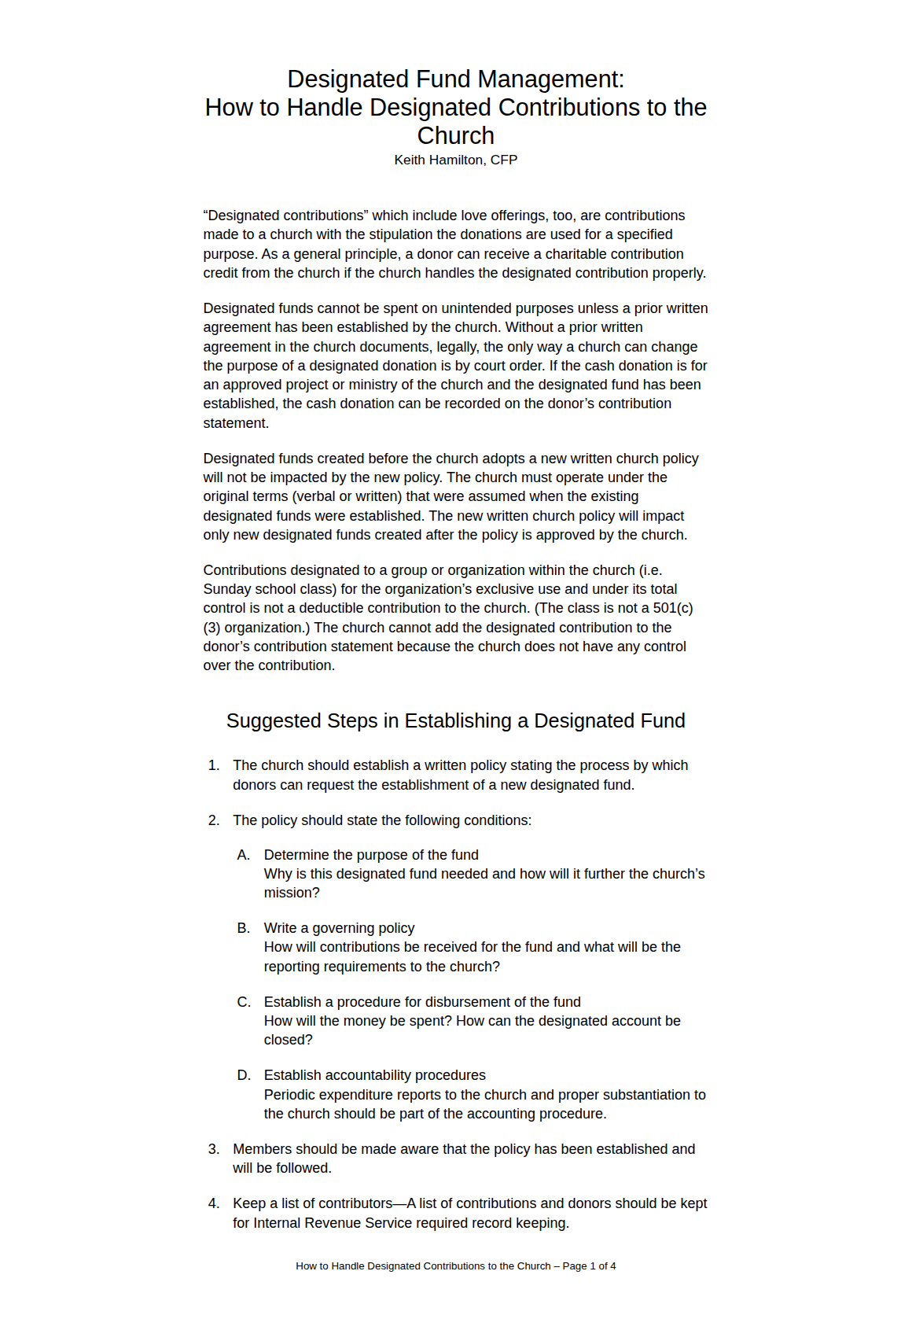Designated Fund Management:
How to Handle Designated Contributions to the Church
Keith Hamilton, CFP
“Designated contributions” which include love offerings, too, are contributions made to a church with the stipulation the donations are used for a specified purpose. As a general principle, a donor can receive a charitable contribution credit from the church if the church handles the designated contribution properly.
Designated funds cannot be spent on unintended purposes unless a prior written agreement has been established by the church. Without a prior written agreement in the church documents, legally, the only way a church can change the purpose of a designated donation is by court order. If the cash donation is for an approved project or ministry of the church and the designated fund has been established, the cash donation can be recorded on the donor’s contribution statement.
Designated funds created before the church adopts a new written church policy will not be impacted by the new policy. The church must operate under the original terms (verbal or written) that were assumed when the existing designated funds were established. The new written church policy will impact only new designated funds created after the policy is approved by the church.
Contributions designated to a group or organization within the church (i.e. Sunday school class) for the organization’s exclusive use and under its total control is not a deductible contribution to the church. (The class is not a 501(c)(3) organization.) The church cannot add the designated contribution to the donor’s contribution statement because the church does not have any control over the contribution.
Suggested Steps in Establishing a Designated Fund
The church should establish a written policy stating the process by which donors can request the establishment of a new designated fund.
The policy should state the following conditions:
Determine the purpose of the fund Why is this designated fund needed and how will it further the church’s mission?
Write a governing policy How will contributions be received for the fund and what will be the reporting requirements to the church?
Establish a procedure for disbursement of the fund How will the money be spent? How can the designated account be closed?
Establish accountability procedures Periodic expenditure reports to the church and proper substantiation to the church should be part of the accounting procedure.
Members should be made aware that the policy has been established and will be followed.
Keep a list of contributors—A list of contributions and donors should be kept for Internal Revenue Service required record keeping.
How to Handle Designated Contributions to the Church – Page 1 of 4